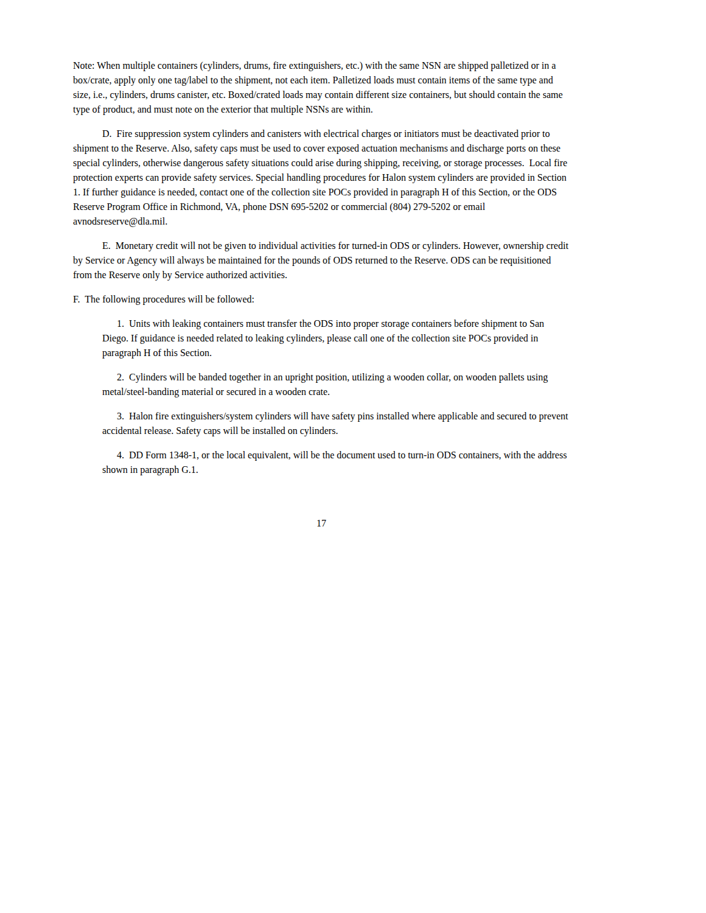Note: When multiple containers (cylinders, drums, fire extinguishers, etc.) with the same NSN are shipped palletized or in a box/crate, apply only one tag/label to the shipment, not each item. Palletized loads must contain items of the same type and size, i.e., cylinders, drums canister, etc. Boxed/crated loads may contain different size containers, but should contain the same type of product, and must note on the exterior that multiple NSNs are within.
D. Fire suppression system cylinders and canisters with electrical charges or initiators must be deactivated prior to shipment to the Reserve. Also, safety caps must be used to cover exposed actuation mechanisms and discharge ports on these special cylinders, otherwise dangerous safety situations could arise during shipping, receiving, or storage processes. Local fire protection experts can provide safety services. Special handling procedures for Halon system cylinders are provided in Section 1. If further guidance is needed, contact one of the collection site POCs provided in paragraph H of this Section, or the ODS Reserve Program Office in Richmond, VA, phone DSN 695-5202 or commercial (804) 279-5202 or email avnodsreserve@dla.mil.
E. Monetary credit will not be given to individual activities for turned-in ODS or cylinders. However, ownership credit by Service or Agency will always be maintained for the pounds of ODS returned to the Reserve. ODS can be requisitioned from the Reserve only by Service authorized activities.
F. The following procedures will be followed:
1. Units with leaking containers must transfer the ODS into proper storage containers before shipment to San Diego. If guidance is needed related to leaking cylinders, please call one of the collection site POCs provided in paragraph H of this Section.
2. Cylinders will be banded together in an upright position, utilizing a wooden collar, on wooden pallets using metal/steel-banding material or secured in a wooden crate.
3. Halon fire extinguishers/system cylinders will have safety pins installed where applicable and secured to prevent accidental release. Safety caps will be installed on cylinders.
4. DD Form 1348-1, or the local equivalent, will be the document used to turn-in ODS containers, with the address shown in paragraph G.1.
17